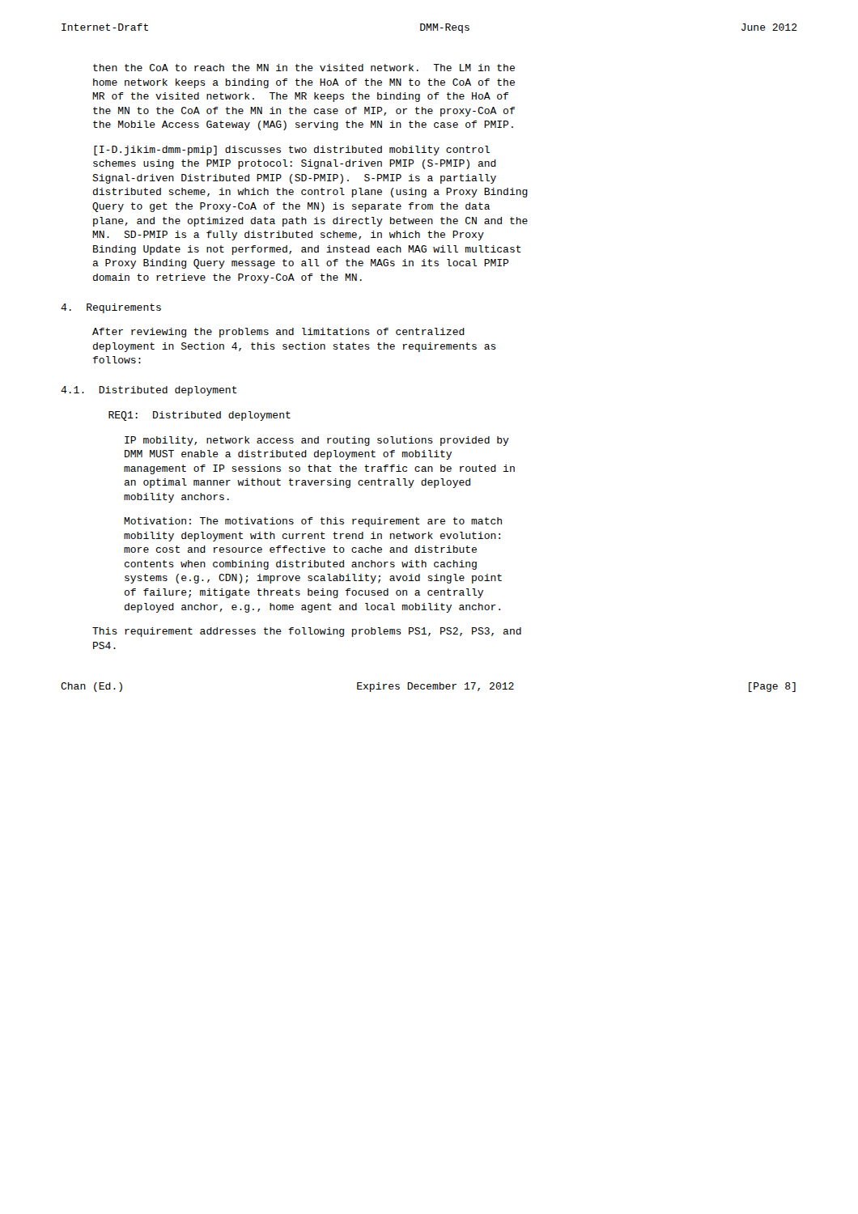Internet-Draft DMM-Reqs June 2012
then the CoA to reach the MN in the visited network. The LM in the home network keeps a binding of the HoA of the MN to the CoA of the MR of the visited network. The MR keeps the binding of the HoA of the MN to the CoA of the MN in the case of MIP, or the proxy-CoA of the Mobile Access Gateway (MAG) serving the MN in the case of PMIP.
[I-D.jikim-dmm-pmip] discusses two distributed mobility control schemes using the PMIP protocol: Signal-driven PMIP (S-PMIP) and Signal-driven Distributed PMIP (SD-PMIP). S-PMIP is a partially distributed scheme, in which the control plane (using a Proxy Binding Query to get the Proxy-CoA of the MN) is separate from the data plane, and the optimized data path is directly between the CN and the MN. SD-PMIP is a fully distributed scheme, in which the Proxy Binding Update is not performed, and instead each MAG will multicast a Proxy Binding Query message to all of the MAGs in its local PMIP domain to retrieve the Proxy-CoA of the MN.
4. Requirements
After reviewing the problems and limitations of centralized deployment in Section 4, this section states the requirements as follows:
4.1. Distributed deployment
REQ1: Distributed deployment
IP mobility, network access and routing solutions provided by DMM MUST enable a distributed deployment of mobility management of IP sessions so that the traffic can be routed in an optimal manner without traversing centrally deployed mobility anchors.
Motivation: The motivations of this requirement are to match mobility deployment with current trend in network evolution: more cost and resource effective to cache and distribute contents when combining distributed anchors with caching systems (e.g., CDN); improve scalability; avoid single point of failure; mitigate threats being focused on a centrally deployed anchor, e.g., home agent and local mobility anchor.
This requirement addresses the following problems PS1, PS2, PS3, and PS4.
Chan (Ed.) Expires December 17, 2012 [Page 8]